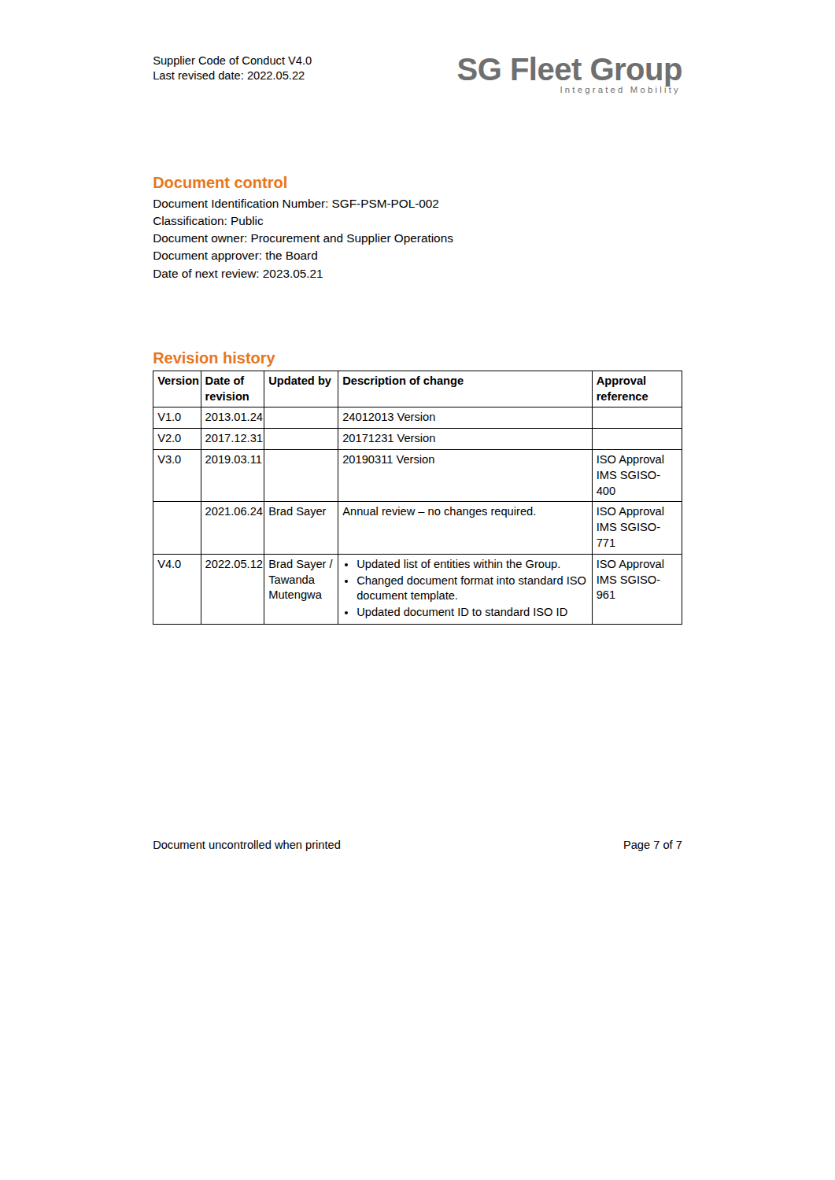Supplier Code of Conduct V4.0
Last revised date: 2022.05.22
SG Fleet Group
Integrated Mobility
Document control
Document Identification Number: SGF-PSM-POL-002
Classification: Public
Document owner: Procurement and Supplier Operations
Document approver: the Board
Date of next review: 2023.05.21
Revision history
| Version | Date of revision | Updated by | Description of change | Approval reference |
| --- | --- | --- | --- | --- |
| V1.0 | 2013.01.24 | | 24012013 Version | |
| V2.0 | 2017.12.31 | | 20171231 Version | |
| V3.0 | 2019.03.11 | | 20190311 Version | ISO Approval IMS SGISO-400 |
| | 2021.06.24 | Brad Sayer | Annual review – no changes required. | ISO Approval IMS SGISO-771 |
| V4.0 | 2022.05.12 | Brad Sayer / Tawanda Mutengwa | Updated list of entities within the Group. Changed document format into standard ISO document template. Updated document ID to standard ISO ID | ISO Approval IMS SGISO-961 |
Document uncontrolled when printed Page 7 of 7